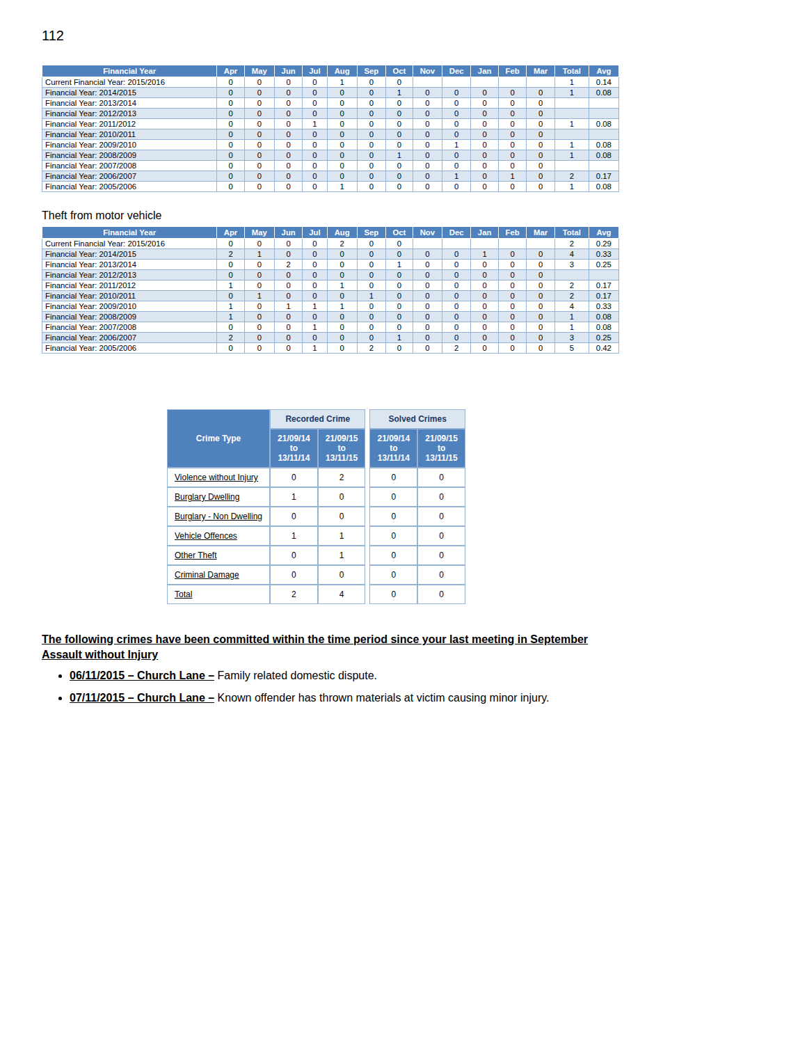112
| Financial Year | Apr | May | Jun | Jul | Aug | Sep | Oct | Nov | Dec | Jan | Feb | Mar | Total | Avg |
| --- | --- | --- | --- | --- | --- | --- | --- | --- | --- | --- | --- | --- | --- | --- |
| Current Financial Year: 2015/2016 | 0 | 0 | 0 | 0 | 1 | 0 | 0 | | | | | | 1 | 0.14 |
| Financial Year: 2014/2015 | 0 | 0 | 0 | 0 | 0 | 0 | 1 | 0 | 0 | 0 | 0 | 0 | 1 | 0.08 |
| Financial Year: 2013/2014 | 0 | 0 | 0 | 0 | 0 | 0 | 0 | 0 | 0 | 0 | 0 | 0 | | |
| Financial Year: 2012/2013 | 0 | 0 | 0 | 0 | 0 | 0 | 0 | 0 | 0 | 0 | 0 | 0 | | |
| Financial Year: 2011/2012 | 0 | 0 | 0 | 1 | 0 | 0 | 0 | 0 | 0 | 0 | 0 | 0 | 1 | 0.08 |
| Financial Year: 2010/2011 | 0 | 0 | 0 | 0 | 0 | 0 | 0 | 0 | 0 | 0 | 0 | 0 | | |
| Financial Year: 2009/2010 | 0 | 0 | 0 | 0 | 0 | 0 | 0 | 0 | 1 | 0 | 0 | 0 | 1 | 0.08 |
| Financial Year: 2008/2009 | 0 | 0 | 0 | 0 | 0 | 0 | 1 | 0 | 0 | 0 | 0 | 0 | 1 | 0.08 |
| Financial Year: 2007/2008 | 0 | 0 | 0 | 0 | 0 | 0 | 0 | 0 | 0 | 0 | 0 | 0 | | |
| Financial Year: 2006/2007 | 0 | 0 | 0 | 0 | 0 | 0 | 0 | 0 | 1 | 0 | 1 | 0 | 2 | 0.17 |
| Financial Year: 2005/2006 | 0 | 0 | 0 | 0 | 1 | 0 | 0 | 0 | 0 | 0 | 0 | 0 | 1 | 0.08 |
Theft from motor vehicle
| Financial Year | Apr | May | Jun | Jul | Aug | Sep | Oct | Nov | Dec | Jan | Feb | Mar | Total | Avg |
| --- | --- | --- | --- | --- | --- | --- | --- | --- | --- | --- | --- | --- | --- | --- |
| Current Financial Year: 2015/2016 | 0 | 0 | 0 | 0 | 2 | 0 | 0 | | | | | | 2 | 0.29 |
| Financial Year: 2014/2015 | 2 | 1 | 0 | 0 | 0 | 0 | 0 | 0 | 0 | 1 | 0 | 0 | 4 | 0.33 |
| Financial Year: 2013/2014 | 0 | 0 | 2 | 0 | 0 | 0 | 1 | 0 | 0 | 0 | 0 | 0 | 3 | 0.25 |
| Financial Year: 2012/2013 | 0 | 0 | 0 | 0 | 0 | 0 | 0 | 0 | 0 | 0 | 0 | 0 | | |
| Financial Year: 2011/2012 | 1 | 0 | 0 | 0 | 1 | 0 | 0 | 0 | 0 | 0 | 0 | 0 | 2 | 0.17 |
| Financial Year: 2010/2011 | 0 | 1 | 0 | 0 | 0 | 1 | 0 | 0 | 0 | 0 | 0 | 0 | 2 | 0.17 |
| Financial Year: 2009/2010 | 1 | 0 | 1 | 1 | 1 | 0 | 0 | 0 | 0 | 0 | 0 | 0 | 4 | 0.33 |
| Financial Year: 2008/2009 | 1 | 0 | 0 | 0 | 0 | 0 | 0 | 0 | 0 | 0 | 0 | 0 | 1 | 0.08 |
| Financial Year: 2007/2008 | 0 | 0 | 0 | 1 | 0 | 0 | 0 | 0 | 0 | 0 | 0 | 0 | 1 | 0.08 |
| Financial Year: 2006/2007 | 2 | 0 | 0 | 0 | 0 | 0 | 1 | 0 | 0 | 0 | 0 | 0 | 3 | 0.25 |
| Financial Year: 2005/2006 | 0 | 0 | 0 | 1 | 0 | 2 | 0 | 0 | 2 | 0 | 0 | 0 | 5 | 0.42 |
| Crime Type | Recorded Crime | | Solved Crimes |
| --- | --- | --- | --- |
| 21/09/14 to 13/11/14 | 21/09/15 to 13/11/15 | | 21/09/14 to 13/11/14 | 21/09/15 to 13/11/15 |
| Violence without Injury | 0 | 2 | | 0 | 0 |
| Burglary Dwelling | 1 | 0 | | 0 | 0 |
| Burglary - Non Dwelling | 0 | 0 | | 0 | 0 |
| Vehicle Offences | 1 | 1 | | 0 | 0 |
| Other Theft | 0 | 1 | | 0 | 0 |
| Criminal Damage | 0 | 0 | | 0 | 0 |
| Total | 2 | 4 | | 0 | 0 |
The following crimes have been committed within the time period since your last meeting in September
Assault without Injury
06/11/2015 – Church Lane – Family related domestic dispute.
07/11/2015 – Church Lane – Known offender has thrown materials at victim causing minor injury.